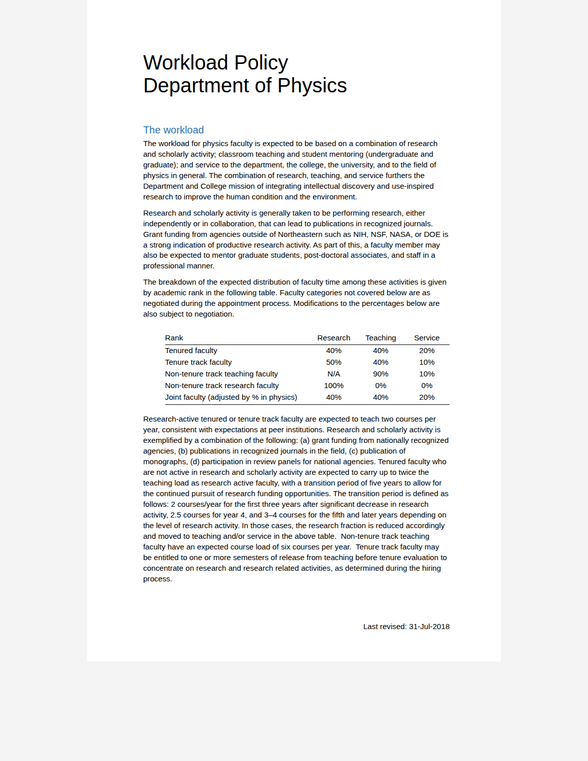Workload Policy
Department of Physics
The workload
The workload for physics faculty is expected to be based on a combination of research and scholarly activity; classroom teaching and student mentoring (undergraduate and graduate); and service to the department, the college, the university, and to the field of physics in general. The combination of research, teaching, and service furthers the Department and College mission of integrating intellectual discovery and use-inspired research to improve the human condition and the environment.
Research and scholarly activity is generally taken to be performing research, either independently or in collaboration, that can lead to publications in recognized journals. Grant funding from agencies outside of Northeastern such as NIH, NSF, NASA, or DOE is a strong indication of productive research activity. As part of this, a faculty member may also be expected to mentor graduate students, post-doctoral associates, and staff in a professional manner.
The breakdown of the expected distribution of faculty time among these activities is given by academic rank in the following table. Faculty categories not covered below are as negotiated during the appointment process. Modifications to the percentages below are also subject to negotiation.
| Rank | Research | Teaching | Service |
| --- | --- | --- | --- |
| Tenured faculty | 40% | 40% | 20% |
| Tenure track faculty | 50% | 40% | 10% |
| Non-tenure track teaching faculty | N/A | 90% | 10% |
| Non-tenure track research faculty | 100% | 0% | 0% |
| Joint faculty (adjusted by % in physics) | 40% | 40% | 20% |
Research-active tenured or tenure track faculty are expected to teach two courses per year, consistent with expectations at peer institutions. Research and scholarly activity is exemplified by a combination of the following: (a) grant funding from nationally recognized agencies, (b) publications in recognized journals in the field, (c) publication of monographs, (d) participation in review panels for national agencies. Tenured faculty who are not active in research and scholarly activity are expected to carry up to twice the teaching load as research active faculty, with a transition period of five years to allow for the continued pursuit of research funding opportunities. The transition period is defined as follows: 2 courses/year for the first three years after significant decrease in research activity, 2.5 courses for year 4, and 3–4 courses for the fifth and later years depending on the level of research activity. In those cases, the research fraction is reduced accordingly and moved to teaching and/or service in the above table. Non-tenure track teaching faculty have an expected course load of six courses per year. Tenure track faculty may be entitled to one or more semesters of release from teaching before tenure evaluation to concentrate on research and research related activities, as determined during the hiring process.
Last revised: 31-Jul-2018